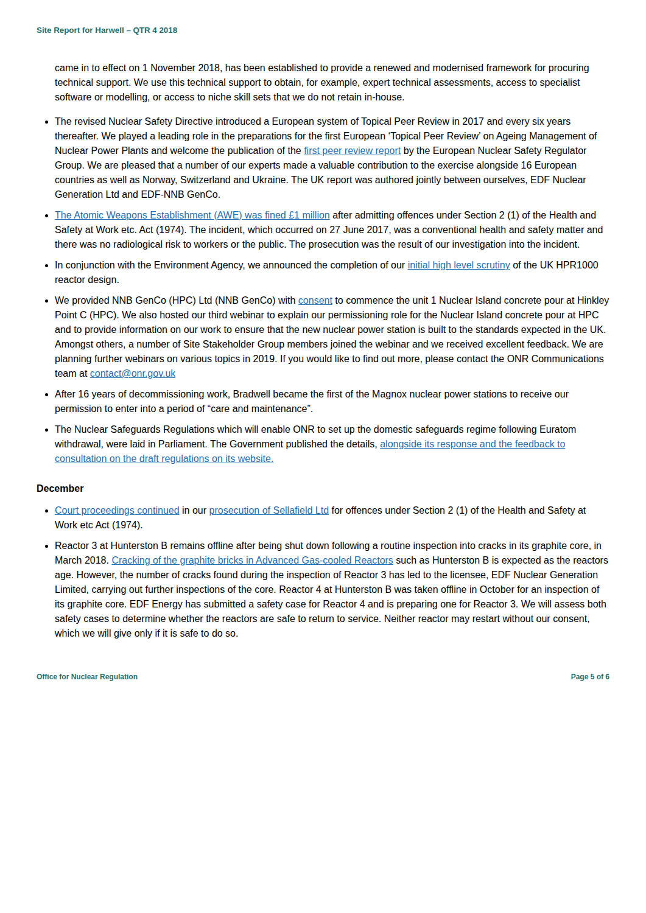Site Report for Harwell – QTR 4 2018
came in to effect on 1 November 2018, has been established to provide a renewed and modernised framework for procuring technical support. We use this technical support to obtain, for example, expert technical assessments, access to specialist software or modelling, or access to niche skill sets that we do not retain in-house.
The revised Nuclear Safety Directive introduced a European system of Topical Peer Review in 2017 and every six years thereafter. We played a leading role in the preparations for the first European ‘Topical Peer Review’ on Ageing Management of Nuclear Power Plants and welcome the publication of the first peer review report by the European Nuclear Safety Regulator Group. We are pleased that a number of our experts made a valuable contribution to the exercise alongside 16 European countries as well as Norway, Switzerland and Ukraine. The UK report was authored jointly between ourselves, EDF Nuclear Generation Ltd and EDF-NNB GenCo.
The Atomic Weapons Establishment (AWE) was fined £1 million after admitting offences under Section 2 (1) of the Health and Safety at Work etc. Act (1974). The incident, which occurred on 27 June 2017, was a conventional health and safety matter and there was no radiological risk to workers or the public. The prosecution was the result of our investigation into the incident.
In conjunction with the Environment Agency, we announced the completion of our initial high level scrutiny of the UK HPR1000 reactor design.
We provided NNB GenCo (HPC) Ltd (NNB GenCo) with consent to commence the unit 1 Nuclear Island concrete pour at Hinkley Point C (HPC). We also hosted our third webinar to explain our permissioning role for the Nuclear Island concrete pour at HPC and to provide information on our work to ensure that the new nuclear power station is built to the standards expected in the UK. Amongst others, a number of Site Stakeholder Group members joined the webinar and we received excellent feedback. We are planning further webinars on various topics in 2019. If you would like to find out more, please contact the ONR Communications team at contact@onr.gov.uk
After 16 years of decommissioning work, Bradwell became the first of the Magnox nuclear power stations to receive our permission to enter into a period of “care and maintenance”.
The Nuclear Safeguards Regulations which will enable ONR to set up the domestic safeguards regime following Euratom withdrawal, were laid in Parliament. The Government published the details, alongside its response and the feedback to consultation on the draft regulations on its website.
December
Court proceedings continued in our prosecution of Sellafield Ltd for offences under Section 2 (1) of the Health and Safety at Work etc Act (1974).
Reactor 3 at Hunterston B remains offline after being shut down following a routine inspection into cracks in its graphite core, in March 2018. Cracking of the graphite bricks in Advanced Gas-cooled Reactors such as Hunterston B is expected as the reactors age. However, the number of cracks found during the inspection of Reactor 3 has led to the licensee, EDF Nuclear Generation Limited, carrying out further inspections of the core. Reactor 4 at Hunterston B was taken offline in October for an inspection of its graphite core. EDF Energy has submitted a safety case for Reactor 4 and is preparing one for Reactor 3. We will assess both safety cases to determine whether the reactors are safe to return to service. Neither reactor may restart without our consent, which we will give only if it is safe to do so.
Office for Nuclear Regulation Page 5 of 6